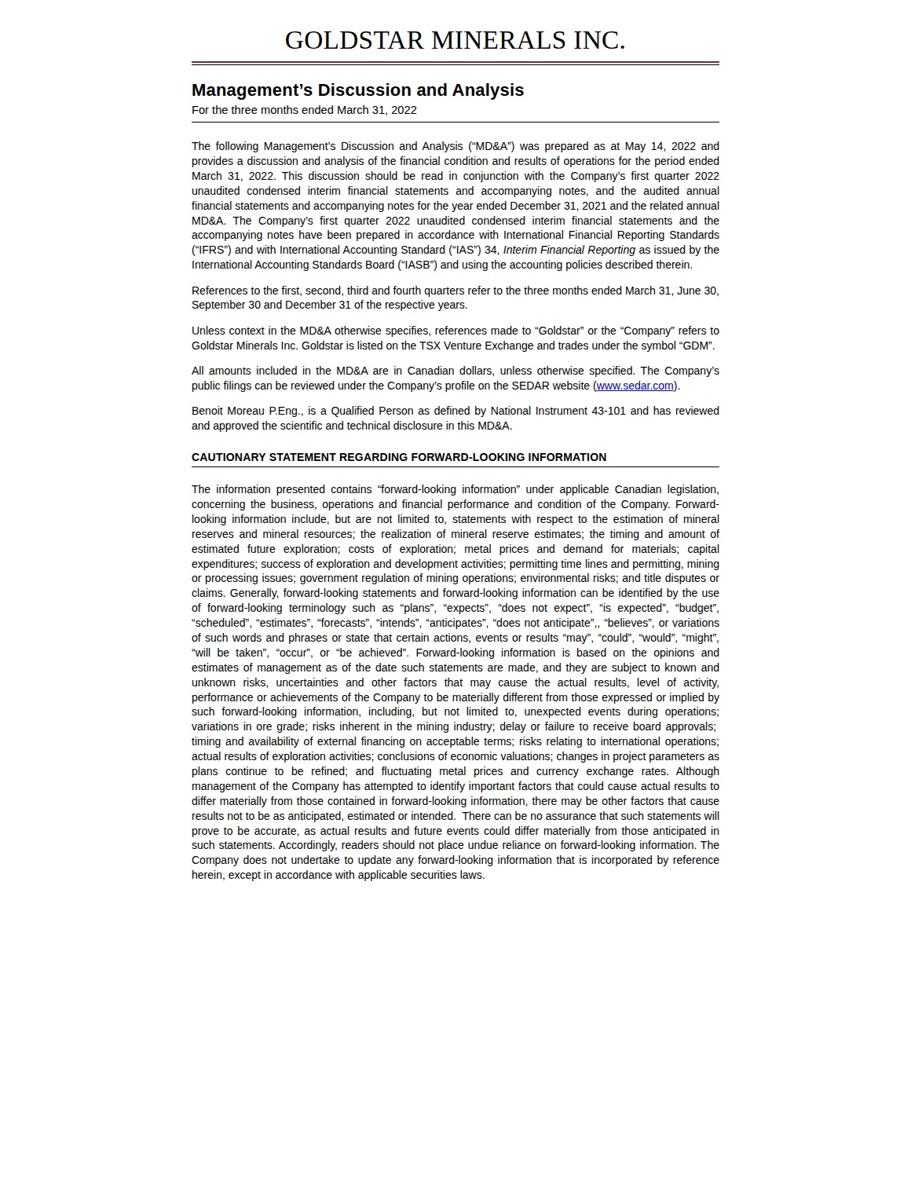GOLDSTAR MINERALS INC.
Management’s Discussion and Analysis
For the three months ended March 31, 2022
The following Management’s Discussion and Analysis (“MD&A”) was prepared as at May 14, 2022 and provides a discussion and analysis of the financial condition and results of operations for the period ended March 31, 2022. This discussion should be read in conjunction with the Company’s first quarter 2022 unaudited condensed interim financial statements and accompanying notes, and the audited annual financial statements and accompanying notes for the year ended December 31, 2021 and the related annual MD&A. The Company’s first quarter 2022 unaudited condensed interim financial statements and the accompanying notes have been prepared in accordance with International Financial Reporting Standards (“IFRS”) and with International Accounting Standard (“IAS”) 34, Interim Financial Reporting as issued by the International Accounting Standards Board (“IASB”) and using the accounting policies described therein.
References to the first, second, third and fourth quarters refer to the three months ended March 31, June 30, September 30 and December 31 of the respective years.
Unless context in the MD&A otherwise specifies, references made to “Goldstar” or the “Company” refers to Goldstar Minerals Inc. Goldstar is listed on the TSX Venture Exchange and trades under the symbol “GDM”.
All amounts included in the MD&A are in Canadian dollars, unless otherwise specified. The Company’s public filings can be reviewed under the Company’s profile on the SEDAR website (www.sedar.com).
Benoit Moreau P.Eng., is a Qualified Person as defined by National Instrument 43-101 and has reviewed and approved the scientific and technical disclosure in this MD&A.
CAUTIONARY STATEMENT REGARDING FORWARD-LOOKING INFORMATION
The information presented contains “forward-looking information” under applicable Canadian legislation, concerning the business, operations and financial performance and condition of the Company. Forward-looking information include, but are not limited to, statements with respect to the estimation of mineral reserves and mineral resources; the realization of mineral reserve estimates; the timing and amount of estimated future exploration; costs of exploration; metal prices and demand for materials; capital expenditures; success of exploration and development activities; permitting time lines and permitting, mining or processing issues; government regulation of mining operations; environmental risks; and title disputes or claims. Generally, forward-looking statements and forward-looking information can be identified by the use of forward-looking terminology such as “plans”, “expects”, “does not expect”, “is expected”, “budget”, “scheduled”, “estimates”, “forecasts”, “intends”, “anticipates”, “does not anticipate”,, “believes”, or variations of such words and phrases or state that certain actions, events or results “may”, “could”, “would”, “might”, “will be taken”, “occur”, or “be achieved”. Forward-looking information is based on the opinions and estimates of management as of the date such statements are made, and they are subject to known and unknown risks, uncertainties and other factors that may cause the actual results, level of activity, performance or achievements of the Company to be materially different from those expressed or implied by such forward-looking information, including, but not limited to, unexpected events during operations; variations in ore grade; risks inherent in the mining industry; delay or failure to receive board approvals; timing and availability of external financing on acceptable terms; risks relating to international operations; actual results of exploration activities; conclusions of economic valuations; changes in project parameters as plans continue to be refined; and fluctuating metal prices and currency exchange rates. Although management of the Company has attempted to identify important factors that could cause actual results to differ materially from those contained in forward-looking information, there may be other factors that cause results not to be as anticipated, estimated or intended. There can be no assurance that such statements will prove to be accurate, as actual results and future events could differ materially from those anticipated in such statements. Accordingly, readers should not place undue reliance on forward-looking information. The Company does not undertake to update any forward-looking information that is incorporated by reference herein, except in accordance with applicable securities laws.